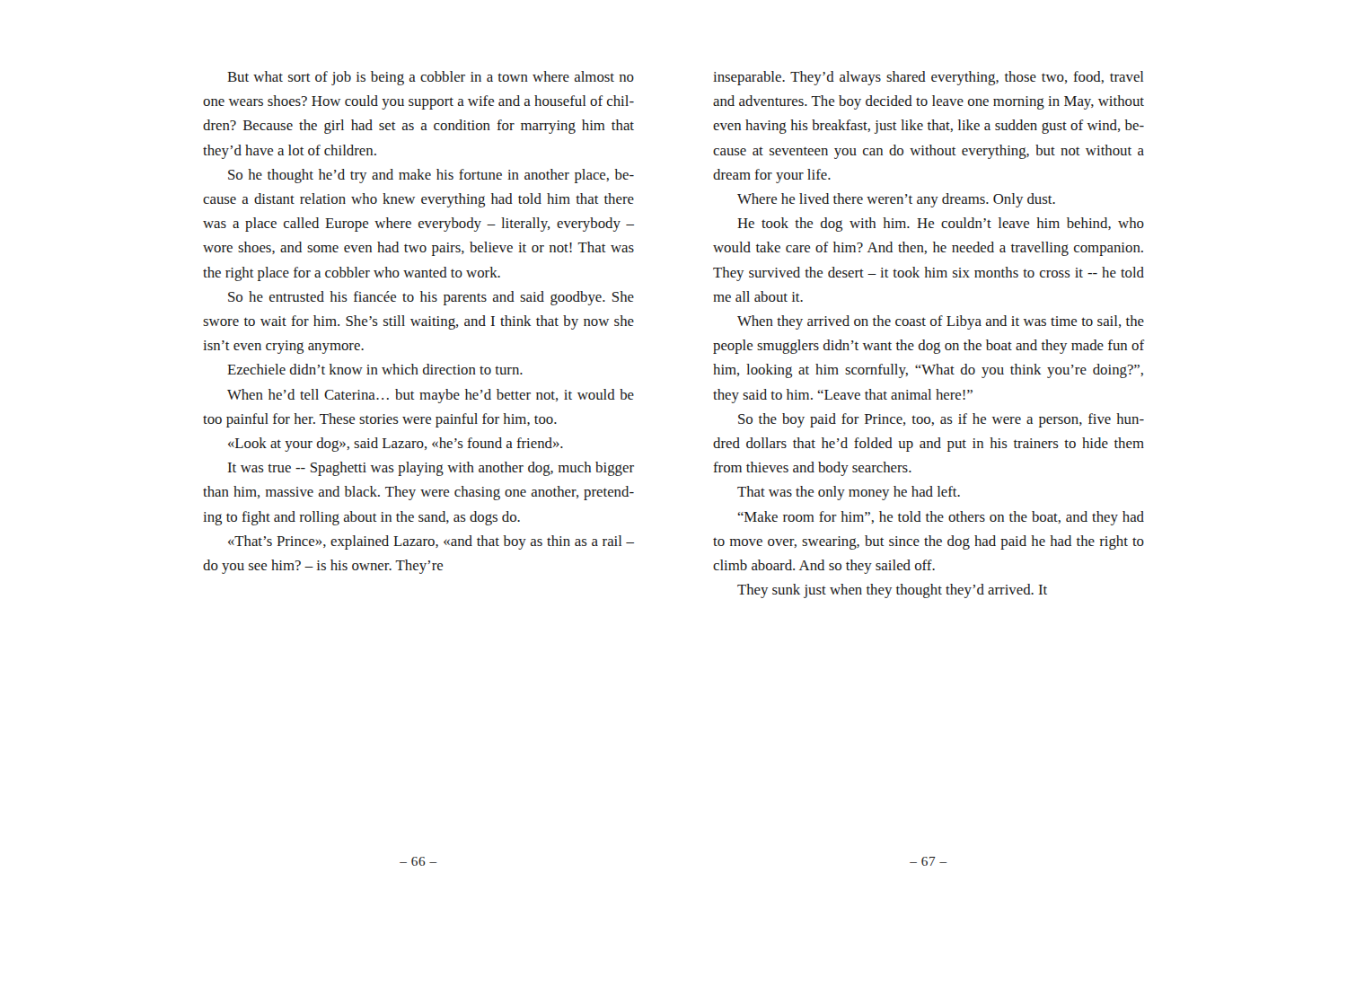But what sort of job is being a cobbler in a town where almost no one wears shoes? How could you support a wife and a houseful of children? Because the girl had set as a condition for marrying him that they’d have a lot of children.
So he thought he’d try and make his fortune in another place, because a distant relation who knew everything had told him that there was a place called Europe where everybody – literally, everybody – wore shoes, and some even had two pairs, believe it or not! That was the right place for a cobbler who wanted to work.
So he entrusted his fiancée to his parents and said goodbye. She swore to wait for him. She’s still waiting, and I think that by now she isn’t even crying anymore.
Ezechiele didn’t know in which direction to turn.
When he’d tell Caterina… but maybe he’d better not, it would be too painful for her. These stories were painful for him, too.
«Look at your dog», said Lazaro, «he’s found a friend».
It was true -- Spaghetti was playing with another dog, much bigger than him, massive and black. They were chasing one another, pretending to fight and rolling about in the sand, as dogs do.
«That’s Prince», explained Lazaro, «and that boy as thin as a rail – do you see him? – is his owner. They’re
– 66 –
inseparable. They’d always shared everything, those two, food, travel and adventures. The boy decided to leave one morning in May, without even having his breakfast, just like that, like a sudden gust of wind, because at seventeen you can do without everything, but not without a dream for your life.
Where he lived there weren’t any dreams. Only dust.
He took the dog with him. He couldn’t leave him behind, who would take care of him? And then, he needed a travelling companion. They survived the desert – it took him six months to cross it -- he told me all about it.
When they arrived on the coast of Libya and it was time to sail, the people smugglers didn’t want the dog on the boat and they made fun of him, looking at him scornfully, “What do you think you’re doing?”, they said to him. “Leave that animal here!”
So the boy paid for Prince, too, as if he were a person, five hundred dollars that he’d folded up and put in his trainers to hide them from thieves and body searchers.
That was the only money he had left.
“Make room for him”, he told the others on the boat, and they had to move over, swearing, but since the dog had paid he had the right to climb aboard. And so they sailed off.
They sunk just when they thought they’d arrived. It
– 67 –